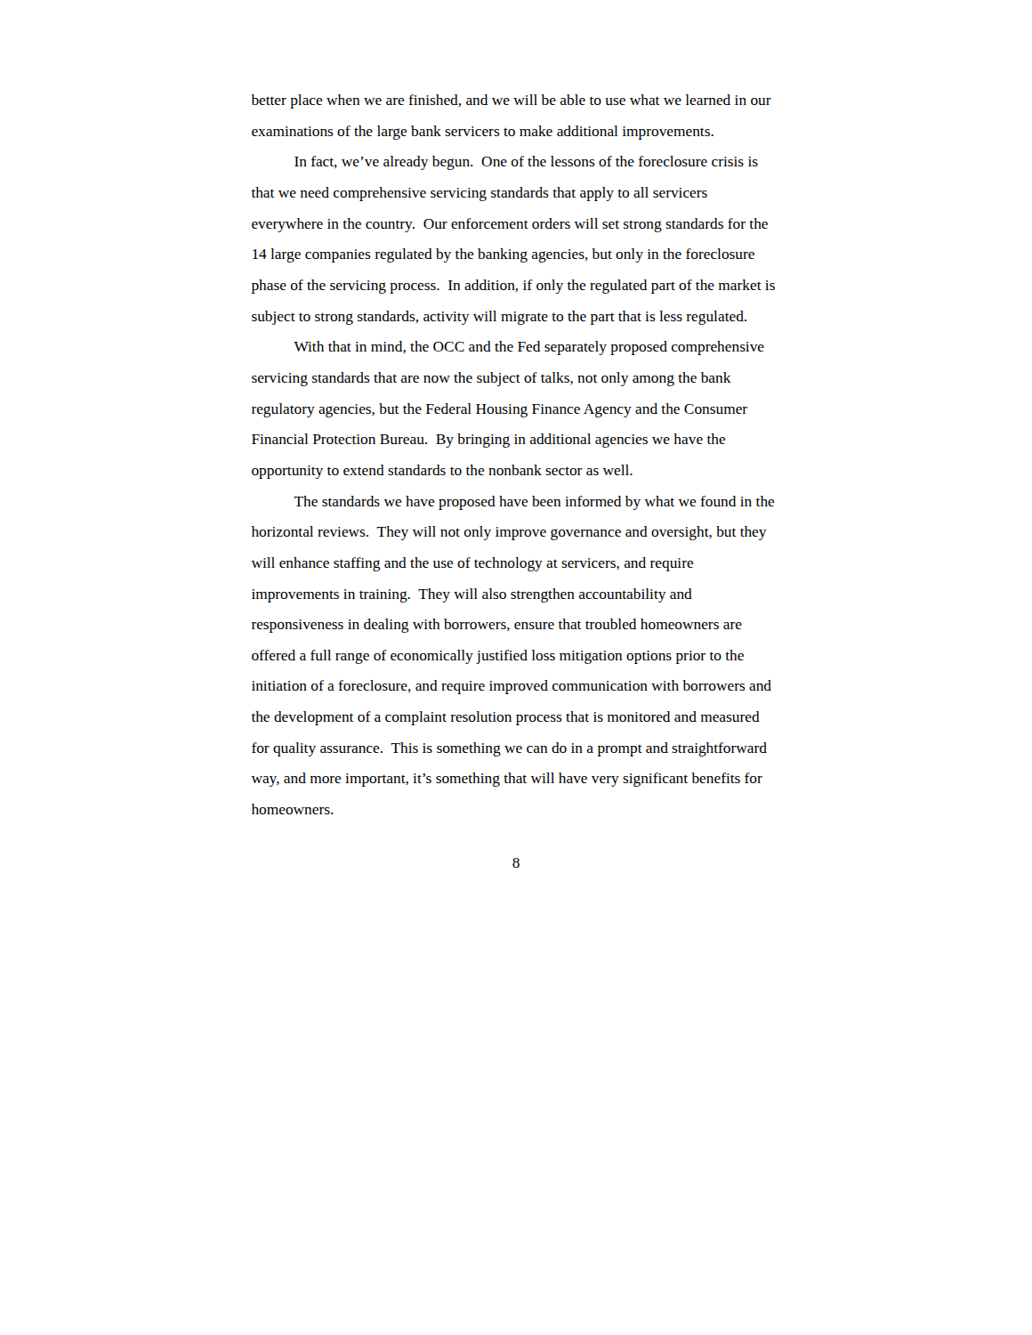better place when we are finished, and we will be able to use what we learned in our examinations of the large bank servicers to make additional improvements.
In fact, we’ve already begun. One of the lessons of the foreclosure crisis is that we need comprehensive servicing standards that apply to all servicers everywhere in the country. Our enforcement orders will set strong standards for the 14 large companies regulated by the banking agencies, but only in the foreclosure phase of the servicing process. In addition, if only the regulated part of the market is subject to strong standards, activity will migrate to the part that is less regulated.
With that in mind, the OCC and the Fed separately proposed comprehensive servicing standards that are now the subject of talks, not only among the bank regulatory agencies, but the Federal Housing Finance Agency and the Consumer Financial Protection Bureau. By bringing in additional agencies we have the opportunity to extend standards to the nonbank sector as well.
The standards we have proposed have been informed by what we found in the horizontal reviews. They will not only improve governance and oversight, but they will enhance staffing and the use of technology at servicers, and require improvements in training. They will also strengthen accountability and responsiveness in dealing with borrowers, ensure that troubled homeowners are offered a full range of economically justified loss mitigation options prior to the initiation of a foreclosure, and require improved communication with borrowers and the development of a complaint resolution process that is monitored and measured for quality assurance. This is something we can do in a prompt and straightforward way, and more important, it’s something that will have very significant benefits for homeowners.
8